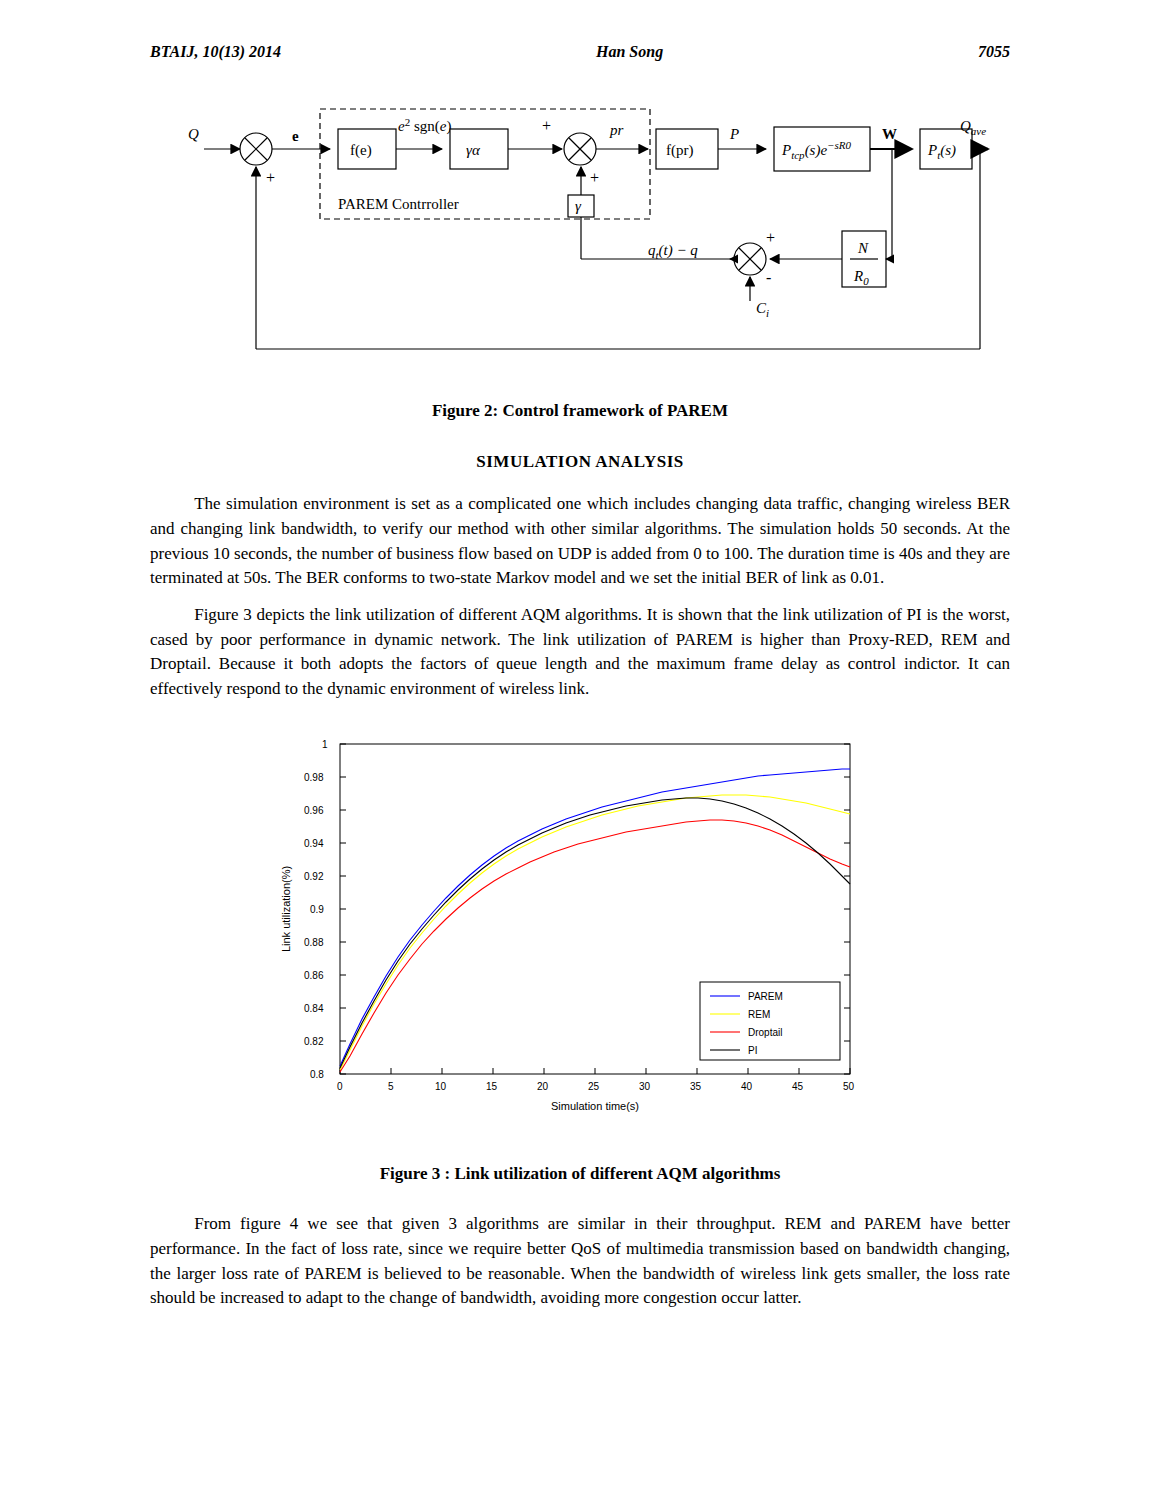BTAIJ, 10(13) 2014
Han Song
7055
PAREM Contrroller Q + e f(e) e2 sgn(e) γα + + pr f(pr) P Ptcp(s)e−sR0 W Pt(s) Qave γ qt(t) − q + - Ci N R0
Figure 2: Control framework of PAREM
SIMULATION ANALYSIS
The simulation environment is set as a complicated one which includes changing data traffic, changing wireless BER and changing link bandwidth, to verify our method with other similar algorithms. The simulation holds 50 seconds. At the previous 10 seconds, the number of business flow based on UDP is added from 0 to 100. The duration time is 40s and they are terminated at 50s. The BER conforms to two-state Markov model and we set the initial BER of link as 0.01.
Figure 3 depicts the link utilization of different AQM algorithms. It is shown that the link utilization of PI is the worst, cased by poor performance in dynamic network. The link utilization of PAREM is higher than Proxy-RED, REM and Droptail. Because it both adopts the factors of queue length and the maximum frame delay as control indictor. It can effectively respond to the dynamic environment of wireless link.
0.8 0.82 0.84 0.86 0.88 0.9 0.92 0.94 0.96 0.98 1 0 5 10 15 20 25 30 35 40 45 50 Simulation time(s) Link utilization(%) PAREM REM Droptail PI
Figure 3 : Link utilization of different AQM algorithms
From figure 4 we see that given 3 algorithms are similar in their throughput. REM and PAREM have better performance. In the fact of loss rate, since we require better QoS of multimedia transmission based on bandwidth changing, the larger loss rate of PAREM is believed to be reasonable. When the bandwidth of wireless link gets smaller, the loss rate should be increased to adapt to the change of bandwidth, avoiding more congestion occur latter.